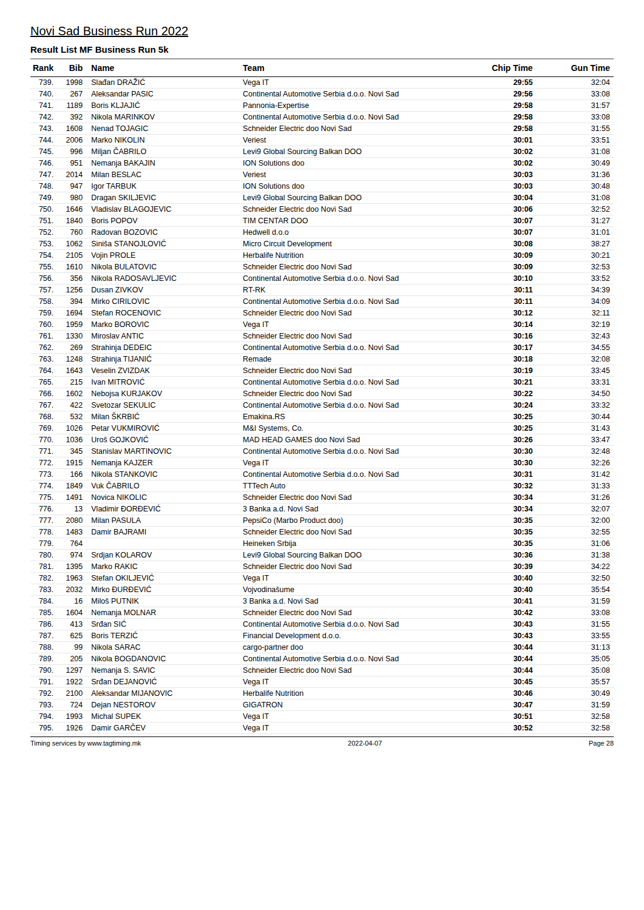Novi Sad Business Run 2022
Result List MF Business Run 5k
| Rank | Bib | Name | Team | Chip Time | Gun Time |
| --- | --- | --- | --- | --- | --- |
| 739. | 1998 | Slađan DRAŽIĆ | Vega IT | 29:55 | 32:04 |
| 740. | 267 | Aleksandar PASIC | Continental Automotive Serbia d.o.o. Novi Sad | 29:56 | 33:08 |
| 741. | 1189 | Boris KLJAJIĆ | Pannonia-Expertise | 29:58 | 31:57 |
| 742. | 392 | Nikola MARINKOV | Continental Automotive Serbia d.o.o. Novi Sad | 29:58 | 33:08 |
| 743. | 1608 | Nenad TOJAGIC | Schneider Electric doo Novi Sad | 29:58 | 31:55 |
| 744. | 2006 | Marko NIKOLIN | Veriest | 30:01 | 33:51 |
| 745. | 996 | Miljan ČABRILO | Levi9 Global Sourcing Balkan DOO | 30:02 | 31:08 |
| 746. | 951 | Nemanja BAKAJIN | ION Solutions doo | 30:02 | 30:49 |
| 747. | 2014 | Milan BESLAC | Veriest | 30:03 | 31:36 |
| 748. | 947 | Igor TARBUK | ION Solutions doo | 30:03 | 30:48 |
| 749. | 980 | Dragan SKILJEVIC | Levi9 Global Sourcing Balkan DOO | 30:04 | 31:08 |
| 750. | 1646 | Vladislav BLAGOJEVIC | Schneider Electric doo Novi Sad | 30:06 | 32:52 |
| 751. | 1840 | Boris POPOV | TIM CENTAR DOO | 30:07 | 31:27 |
| 752. | 760 | Radovan BOZOVIC | Hedwell d.o.o | 30:07 | 31:01 |
| 753. | 1062 | Siniša STANOJLOVIĆ | Micro Circuit Development | 30:08 | 38:27 |
| 754. | 2105 | Vojin PROLE | Herbalife Nutrition | 30:09 | 30:21 |
| 755. | 1610 | Nikola BULATOVIC | Schneider Electric doo Novi Sad | 30:09 | 32:53 |
| 756. | 356 | Nikola RADOSAVLJEVIC | Continental Automotive Serbia d.o.o. Novi Sad | 30:10 | 33:52 |
| 757. | 1256 | Dusan ZIVKOV | RT-RK | 30:11 | 34:39 |
| 758. | 394 | Mirko CIRILOVIC | Continental Automotive Serbia d.o.o. Novi Sad | 30:11 | 34:09 |
| 759. | 1694 | Stefan ROCENOVIC | Schneider Electric doo Novi Sad | 30:12 | 32:11 |
| 760. | 1959 | Marko BOROVIC | Vega IT | 30:14 | 32:19 |
| 761. | 1330 | Miroslav ANTIC | Schneider Electric doo Novi Sad | 30:16 | 32:43 |
| 762. | 269 | Strahinja DEDEIC | Continental Automotive Serbia d.o.o. Novi Sad | 30:17 | 34:55 |
| 763. | 1248 | Strahinja TIJANIĆ | Remade | 30:18 | 32:08 |
| 764. | 1643 | Veselin ZVIZDAK | Schneider Electric doo Novi Sad | 30:19 | 33:45 |
| 765. | 215 | Ivan MITROVIĆ | Continental Automotive Serbia d.o.o. Novi Sad | 30:21 | 33:31 |
| 766. | 1602 | Nebojsa KURJAKOV | Schneider Electric doo Novi Sad | 30:22 | 34:50 |
| 767. | 422 | Svetozar SEKULIC | Continental Automotive Serbia d.o.o. Novi Sad | 30:24 | 33:32 |
| 768. | 532 | Milan ŠKRBIĆ | Emakina.RS | 30:25 | 30:44 |
| 769. | 1026 | Petar VUKMIROVIĆ | M&I Systems, Co. | 30:25 | 31:43 |
| 770. | 1036 | Uroš GOJKOVIĆ | MAD HEAD GAMES doo Novi Sad | 30:26 | 33:47 |
| 771. | 345 | Stanislav MARTINOVIC | Continental Automotive Serbia d.o.o. Novi Sad | 30:30 | 32:48 |
| 772. | 1915 | Nemanja KAJZER | Vega IT | 30:30 | 32:26 |
| 773. | 166 | Nikola STANKOVIC | Continental Automotive Serbia d.o.o. Novi Sad | 30:31 | 31:42 |
| 774. | 1849 | Vuk ČABRILO | TTTech Auto | 30:32 | 31:33 |
| 775. | 1491 | Novica NIKOLIC | Schneider Electric doo Novi Sad | 30:34 | 31:26 |
| 776. | 13 | Vladimir ĐORĐEVIĆ | 3 Banka a.d. Novi Sad | 30:34 | 32:07 |
| 777. | 2080 | Milan PASULA | PepsiCo (Marbo Product doo) | 30:35 | 32:00 |
| 778. | 1483 | Damir BAJRAMI | Schneider Electric doo Novi Sad | 30:35 | 32:55 |
| 779. | 764 | | Heineken Srbija | 30:35 | 31:06 |
| 780. | 974 | Srdjan KOLAROV | Levi9 Global Sourcing Balkan DOO | 30:36 | 31:38 |
| 781. | 1395 | Marko RAKIC | Schneider Electric doo Novi Sad | 30:39 | 34:22 |
| 782. | 1963 | Stefan OKILJEVIĆ | Vega IT | 30:40 | 32:50 |
| 783. | 2032 | Mirko ĐURĐEVIĆ | Vojvodinašume | 30:40 | 35:54 |
| 784. | 16 | Miloš PUTNIK | 3 Banka a.d. Novi Sad | 30:41 | 31:59 |
| 785. | 1604 | Nemanja MOLNAR | Schneider Electric doo Novi Sad | 30:42 | 33:08 |
| 786. | 413 | Srđan SIĆ | Continental Automotive Serbia d.o.o. Novi Sad | 30:43 | 31:55 |
| 787. | 625 | Boris TERZIĆ | Financial Development d.o.o. | 30:43 | 33:55 |
| 788. | 99 | Nikola SARAC | cargo-partner doo | 30:44 | 31:13 |
| 789. | 205 | Nikola BOGDANOVIC | Continental Automotive Serbia d.o.o. Novi Sad | 30:44 | 35:05 |
| 790. | 1297 | Nemanja S. SAVIC | Schneider Electric doo Novi Sad | 30:44 | 35:08 |
| 791. | 1922 | Srđan DEJANOVIĆ | Vega IT | 30:45 | 35:57 |
| 792. | 2100 | Aleksandar MIJANOVIC | Herbalife Nutrition | 30:46 | 30:49 |
| 793. | 724 | Dejan NESTOROV | GIGATRON | 30:47 | 31:59 |
| 794. | 1993 | Michal SUPEK | Vega IT | 30:51 | 32:58 |
| 795. | 1926 | Damir GARČEV | Vega IT | 30:52 | 32:58 |
Timing services by www.tagtiming.mk 2022-04-07 Page 28